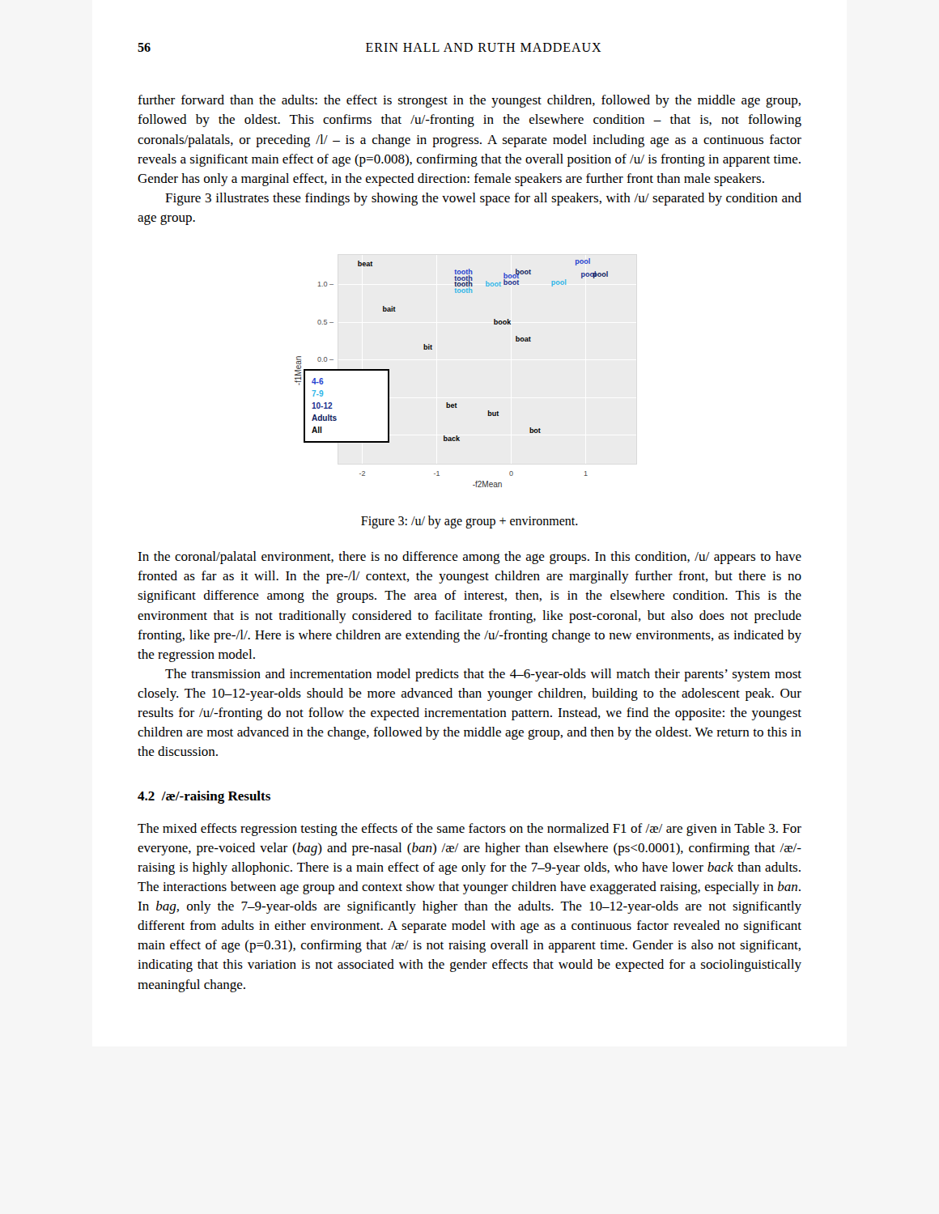56 ERIN HALL AND RUTH MADDEAUX
further forward than the adults: the effect is strongest in the youngest children, followed by the middle age group, followed by the oldest. This confirms that /u/-fronting in the elsewhere condition – that is, not following coronals/palatals, or preceding /l/ – is a change in progress. A separate model including age as a continuous factor reveals a significant main effect of age (p=0.008), confirming that the overall position of /u/ is fronting in apparent time. Gender has only a marginal effect, in the expected direction: female speakers are further front than male speakers.
Figure 3 illustrates these findings by showing the vowel space for all speakers, with /u/ separated by condition and age group.
-f1Mean
1.0 –
0.5 –
0.0 –
-0.5 –
-1.0 –
-2
-1
0
1
beat
bait
bit
bet
back
but
bot
boat
book
tooth
tooth
tooth
tooth
boot
boot
boot
boot
pool
pool
pool
pool
4-6
7-9
10-12
Adults
All
-f2Mean
Figure 3: /u/ by age group + environment.
In the coronal/palatal environment, there is no difference among the age groups. In this condition, /u/ appears to have fronted as far as it will. In the pre-/l/ context, the youngest children are marginally further front, but there is no significant difference among the groups. The area of interest, then, is in the elsewhere condition. This is the environment that is not traditionally considered to facilitate fronting, like post-coronal, but also does not preclude fronting, like pre-/l/. Here is where children are extending the /u/-fronting change to new environments, as indicated by the regression model.
The transmission and incrementation model predicts that the 4–6-year-olds will match their parents’ system most closely. The 10–12-year-olds should be more advanced than younger children, building to the adolescent peak. Our results for /u/-fronting do not follow the expected incrementation pattern. Instead, we find the opposite: the youngest children are most advanced in the change, followed by the middle age group, and then by the oldest. We return to this in the discussion.
4.2 /æ/-raising Results
The mixed effects regression testing the effects of the same factors on the normalized F1 of /æ/ are given in Table 3. For everyone, pre-voiced velar (bag) and pre-nasal (ban) /æ/ are higher than elsewhere (ps<0.0001), confirming that /æ/-raising is highly allophonic. There is a main effect of age only for the 7–9-year olds, who have lower back than adults. The interactions between age group and context show that younger children have exaggerated raising, especially in ban. In bag, only the 7–9-year-olds are significantly higher than the adults. The 10–12-year-olds are not significantly different from adults in either environment. A separate model with age as a continuous factor revealed no significant main effect of age (p=0.31), confirming that /æ/ is not raising overall in apparent time. Gender is also not significant, indicating that this variation is not associated with the gender effects that would be expected for a sociolinguistically meaningful change.